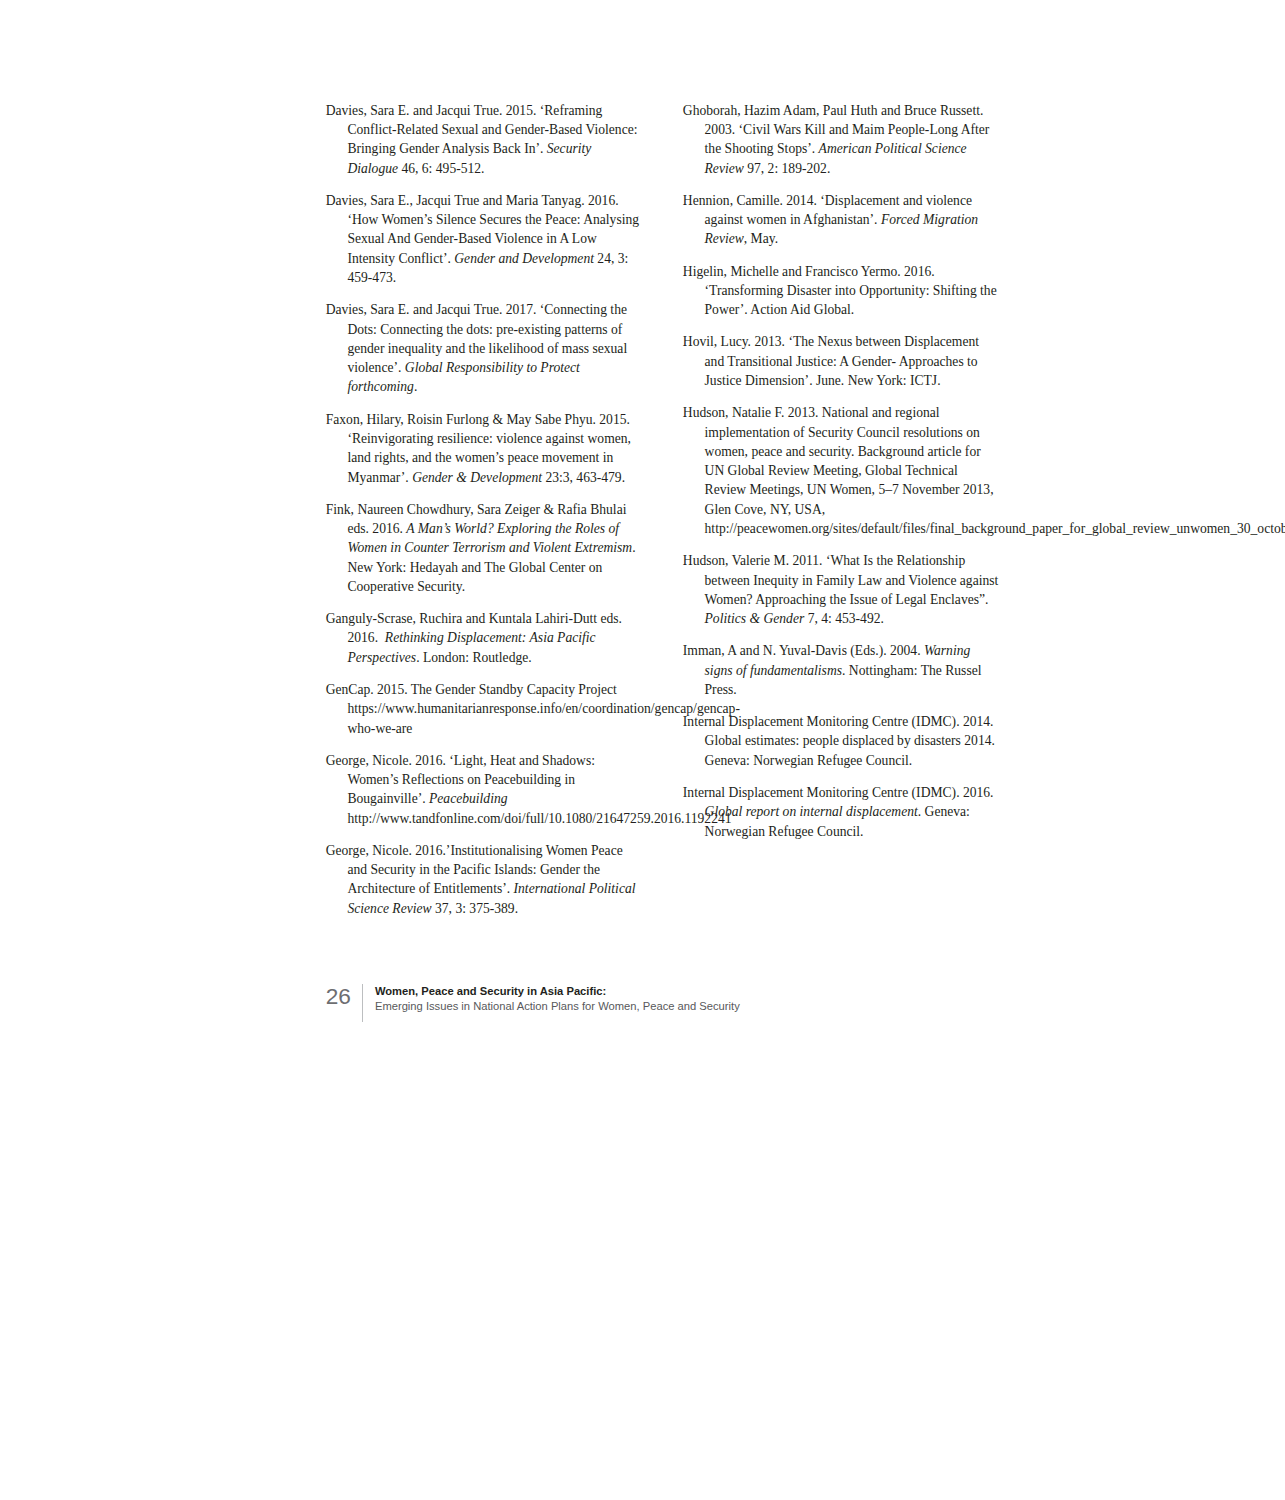Davies, Sara E. and Jacqui True. 2015. ‘Reframing Conflict-Related Sexual and Gender-Based Violence: Bringing Gender Analysis Back In’. Security Dialogue 46, 6: 495-512.
Davies, Sara E., Jacqui True and Maria Tanyag. 2016. ‘How Women’s Silence Secures the Peace: Analysing Sexual And Gender-Based Violence in A Low Intensity Conflict’. Gender and Development 24, 3: 459-473.
Davies, Sara E. and Jacqui True. 2017. ‘Connecting the Dots: Connecting the dots: pre-existing patterns of gender inequality and the likelihood of mass sexual violence’. Global Responsibility to Protect forthcoming.
Faxon, Hilary, Roisin Furlong & May Sabe Phyu. 2015. ‘Reinvigorating resilience: violence against women, land rights, and the women’s peace movement in Myanmar’. Gender & Development 23:3, 463-479.
Fink, Naureen Chowdhury, Sara Zeiger & Rafia Bhulai eds. 2016. A Man’s World? Exploring the Roles of Women in Counter Terrorism and Violent Extremism. New York: Hedayah and The Global Center on Cooperative Security.
Ganguly-Scrase, Ruchira and Kuntala Lahiri-Dutt eds. 2016. Rethinking Displacement: Asia Pacific Perspectives. London: Routledge.
GenCap. 2015. The Gender Standby Capacity Project https://www.humanitarianresponse.info/en/coordination/gencap/gencap-who-we-are
George, Nicole. 2016. ‘Light, Heat and Shadows: Women’s Reflections on Peacebuilding in Bougainville’. Peacebuilding http://www.tandfonline.com/doi/full/10.1080/21647259.2016.1192241
George, Nicole. 2016.’Institutionalising Women Peace and Security in the Pacific Islands: Gender the Architecture of Entitlements’. International Political Science Review 37, 3: 375-389.
Ghoborah, Hazim Adam, Paul Huth and Bruce Russett. 2003. ‘Civil Wars Kill and Maim People-Long After the Shooting Stops’. American Political Science Review 97, 2: 189-202.
Hennion, Camille. 2014. ‘Displacement and violence against women in Afghanistan’. Forced Migration Review, May.
Higelin, Michelle and Francisco Yermo. 2016. ‘Transforming Disaster into Opportunity: Shifting the Power’. Action Aid Global.
Hovil, Lucy. 2013. ‘The Nexus between Displacement and Transitional Justice: A Gender- Approaches to Justice Dimension’. June. New York: ICTJ.
Hudson, Natalie F. 2013. National and regional implementation of Security Council resolutions on women, peace and security. Background article for UN Global Review Meeting, Global Technical Review Meetings, UN Women, 5–7 November 2013, Glen Cove, NY, USA, http://peacewomen.org/sites/default/files/final_background_paper_for_global_review_unwomen_30_october.pdf.
Hudson, Valerie M. 2011. ‘What Is the Relationship between Inequity in Family Law and Violence against Women? Approaching the Issue of Legal Enclaves”. Politics & Gender 7, 4: 453-492.
Imman, A and N. Yuval-Davis (Eds.). 2004. Warning signs of fundamentalisms. Nottingham: The Russel Press.
Internal Displacement Monitoring Centre (IDMC). 2014. Global estimates: people displaced by disasters 2014. Geneva: Norwegian Refugee Council.
Internal Displacement Monitoring Centre (IDMC). 2016. Global report on internal displacement. Geneva: Norwegian Refugee Council.
26
Women, Peace and Security in Asia Pacific:
Emerging Issues in National Action Plans for Women, Peace and Security